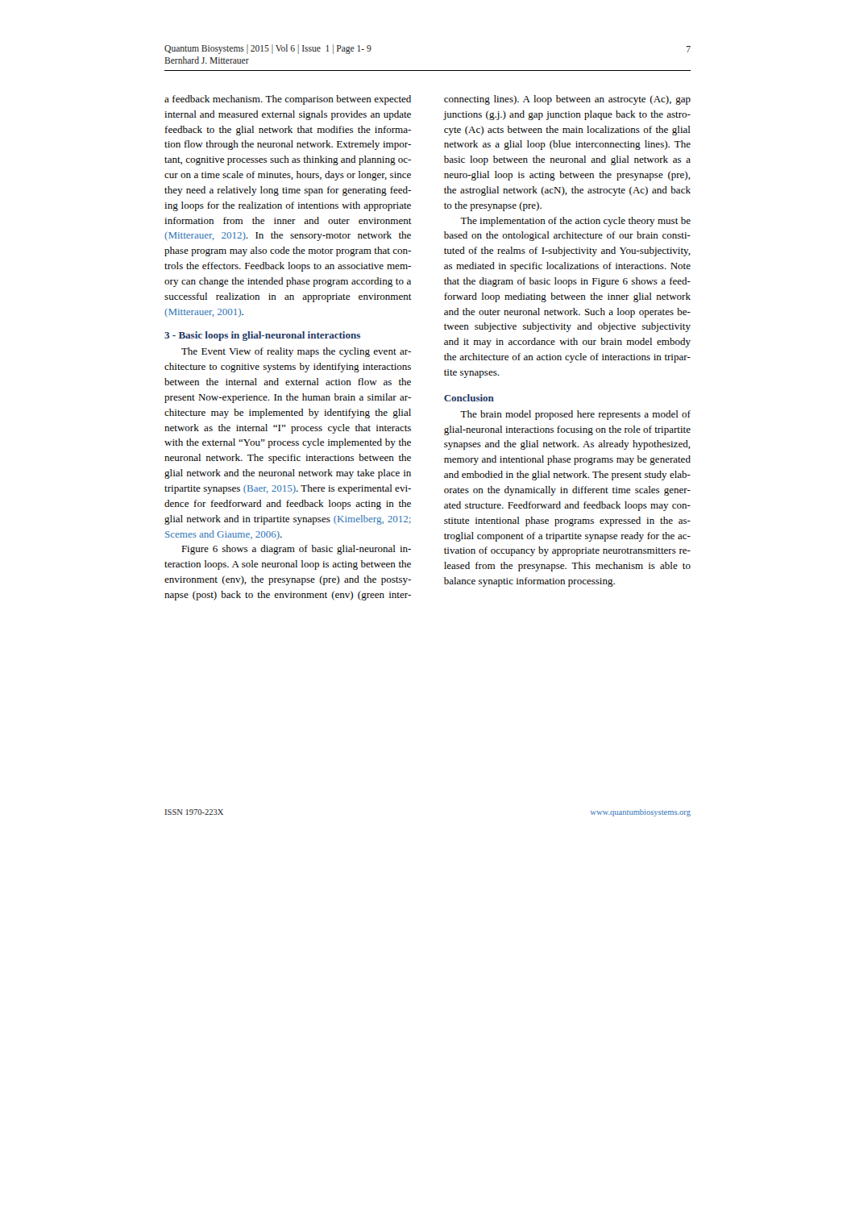Quantum Biosystems | 2015 | Vol 6 | Issue 1 | Page 1- 9
Bernhard J. Mitterauer
7
a feedback mechanism. The comparison between expected internal and measured external signals provides an update feedback to the glial network that modifies the information flow through the neuronal network. Extremely important, cognitive processes such as thinking and planning occur on a time scale of minutes, hours, days or longer, since they need a relatively long time span for generating feeding loops for the realization of intentions with appropriate information from the inner and outer environment (Mitterauer, 2012). In the sensory-motor network the phase program may also code the motor program that controls the effectors. Feedback loops to an associative memory can change the intended phase program according to a successful realization in an appropriate environment (Mitterauer, 2001).
3 - Basic loops in glial-neuronal interactions
The Event View of reality maps the cycling event architecture to cognitive systems by identifying interactions between the internal and external action flow as the present Now-experience. In the human brain a similar architecture may be implemented by identifying the glial network as the internal “I” process cycle that interacts with the external “You” process cycle implemented by the neuronal network. The specific interactions between the glial network and the neuronal network may take place in tripartite synapses (Baer, 2015). There is experimental evidence for feedforward and feedback loops acting in the glial network and in tripartite synapses (Kimelberg, 2012; Scemes and Giaume, 2006).
Figure 6 shows a diagram of basic glial-neuronal interaction loops. A sole neuronal loop is acting between the environment (env), the presynapse (pre) and the postsynapse (post) back to the environment (env) (green interconnecting lines). A loop between an astrocyte (Ac), gap junctions (g.j.) and gap junction plaque back to the astrocyte (Ac) acts between the main localizations of the glial network as a glial loop (blue interconnecting lines). The basic loop between the neuronal and glial network as a neuro-glial loop is acting between the presynapse (pre), the astroglial network (acN), the astrocyte (Ac) and back to the presynapse (pre).
The implementation of the action cycle theory must be based on the ontological architecture of our brain constituted of the realms of I-subjectivity and You-subjectivity, as mediated in specific localizations of interactions. Note that the diagram of basic loops in Figure 6 shows a feedforward loop mediating between the inner glial network and the outer neuronal network. Such a loop operates between subjective subjectivity and objective subjectivity and it may in accordance with our brain model embody the architecture of an action cycle of interactions in tripartite synapses.
Conclusion
The brain model proposed here represents a model of glial-neuronal interactions focusing on the role of tripartite synapses and the glial network. As already hypothesized, memory and intentional phase programs may be generated and embodied in the glial network. The present study elaborates on the dynamically in different time scales generated structure. Feedforward and feedback loops may constitute intentional phase programs expressed in the astroglial component of a tripartite synapse ready for the activation of occupancy by appropriate neurotransmitters released from the presynapse. This mechanism is able to balance synaptic information processing.
ISSN 1970-223X
www.quantumbiosystems.org